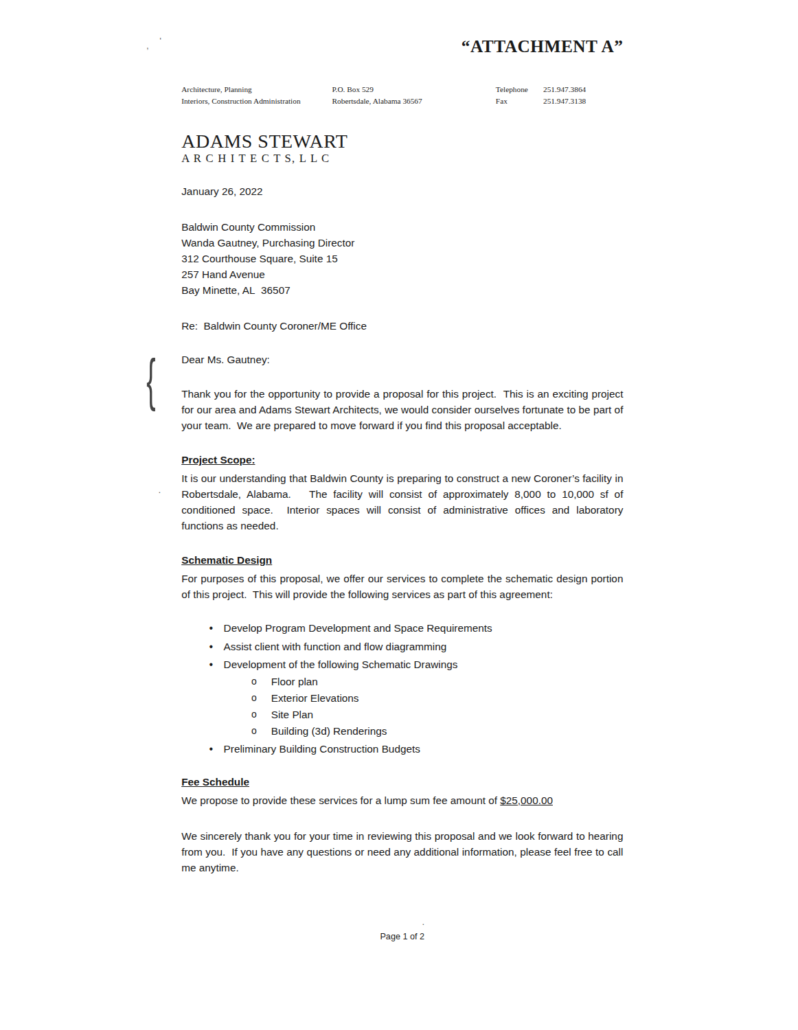, ' { . .
“ATTACHMENT A”
Architecture, Planning
Interiors, Construction Administration
P.O. Box 529
Robertsdale, Alabama 36567
Telephone251.947.3864 Fax251.947.3138
ADAMS STEWART A R C H I T E C T S, L L C
January 26, 2022
Baldwin County Commission
Wanda Gautney, Purchasing Director
312 Courthouse Square, Suite 15
257 Hand Avenue
Bay Minette, AL 36507
Re: Baldwin County Coroner/ME Office
Dear Ms. Gautney:
Thank you for the opportunity to provide a proposal for this project. This is an exciting project for our area and Adams Stewart Architects, we would consider ourselves fortunate to be part of your team. We are prepared to move forward if you find this proposal acceptable.
Project Scope:
It is our understanding that Baldwin County is preparing to construct a new Coroner’s facility in Robertsdale, Alabama. The facility will consist of approximately 8,000 to 10,000 sf of conditioned space. Interior spaces will consist of administrative offices and laboratory functions as needed.
Schematic Design
For purposes of this proposal, we offer our services to complete the schematic design portion of this project. This will provide the following services as part of this agreement:
Develop Program Development and Space Requirements
Assist client with function and flow diagramming
Development of the following Schematic Drawings
Floor plan
Exterior Elevations
Site Plan
Building (3d) Renderings
Preliminary Building Construction Budgets
Fee Schedule
We propose to provide these services for a lump sum fee amount of $25,000.00
We sincerely thank you for your time in reviewing this proposal and we look forward to hearing from you. If you have any questions or need any additional information, please feel free to call me anytime.
Page 1 of 2